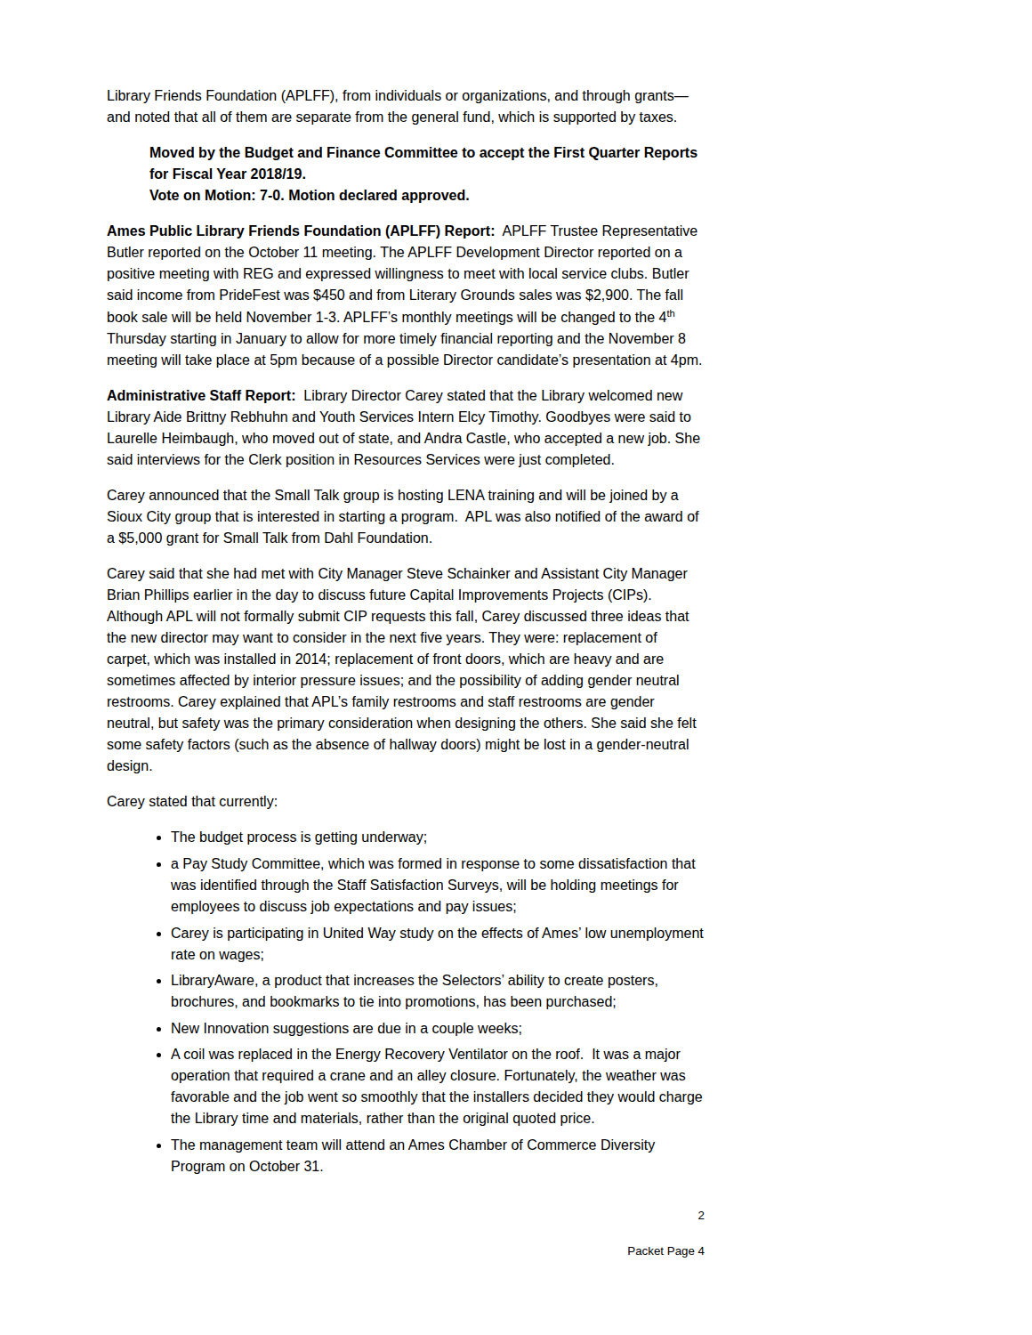Library Friends Foundation (APLFF), from individuals or organizations, and through grants—and noted that all of them are separate from the general fund, which is supported by taxes.
Moved by the Budget and Finance Committee to accept the First Quarter Reports for Fiscal Year 2018/19.
Vote on Motion: 7-0. Motion declared approved.
Ames Public Library Friends Foundation (APLFF) Report: APLFF Trustee Representative Butler reported on the October 11 meeting. The APLFF Development Director reported on a positive meeting with REG and expressed willingness to meet with local service clubs. Butler said income from PrideFest was $450 and from Literary Grounds sales was $2,900. The fall book sale will be held November 1-3. APLFF’s monthly meetings will be changed to the 4th Thursday starting in January to allow for more timely financial reporting and the November 8 meeting will take place at 5pm because of a possible Director candidate’s presentation at 4pm.
Administrative Staff Report: Library Director Carey stated that the Library welcomed new Library Aide Brittny Rebhuhn and Youth Services Intern Elcy Timothy. Goodbyes were said to Laurelle Heimbaugh, who moved out of state, and Andra Castle, who accepted a new job. She said interviews for the Clerk position in Resources Services were just completed.
Carey announced that the Small Talk group is hosting LENA training and will be joined by a Sioux City group that is interested in starting a program. APL was also notified of the award of a $5,000 grant for Small Talk from Dahl Foundation.
Carey said that she had met with City Manager Steve Schainker and Assistant City Manager Brian Phillips earlier in the day to discuss future Capital Improvements Projects (CIPs). Although APL will not formally submit CIP requests this fall, Carey discussed three ideas that the new director may want to consider in the next five years. They were: replacement of carpet, which was installed in 2014; replacement of front doors, which are heavy and are sometimes affected by interior pressure issues; and the possibility of adding gender neutral restrooms. Carey explained that APL’s family restrooms and staff restrooms are gender neutral, but safety was the primary consideration when designing the others. She said she felt some safety factors (such as the absence of hallway doors) might be lost in a gender-neutral design.
Carey stated that currently:
The budget process is getting underway;
a Pay Study Committee, which was formed in response to some dissatisfaction that was identified through the Staff Satisfaction Surveys, will be holding meetings for employees to discuss job expectations and pay issues;
Carey is participating in United Way study on the effects of Ames’ low unemployment rate on wages;
LibraryAware, a product that increases the Selectors’ ability to create posters, brochures, and bookmarks to tie into promotions, has been purchased;
New Innovation suggestions are due in a couple weeks;
A coil was replaced in the Energy Recovery Ventilator on the roof. It was a major operation that required a crane and an alley closure. Fortunately, the weather was favorable and the job went so smoothly that the installers decided they would charge the Library time and materials, rather than the original quoted price.
The management team will attend an Ames Chamber of Commerce Diversity Program on October 31.
2
Packet Page 4